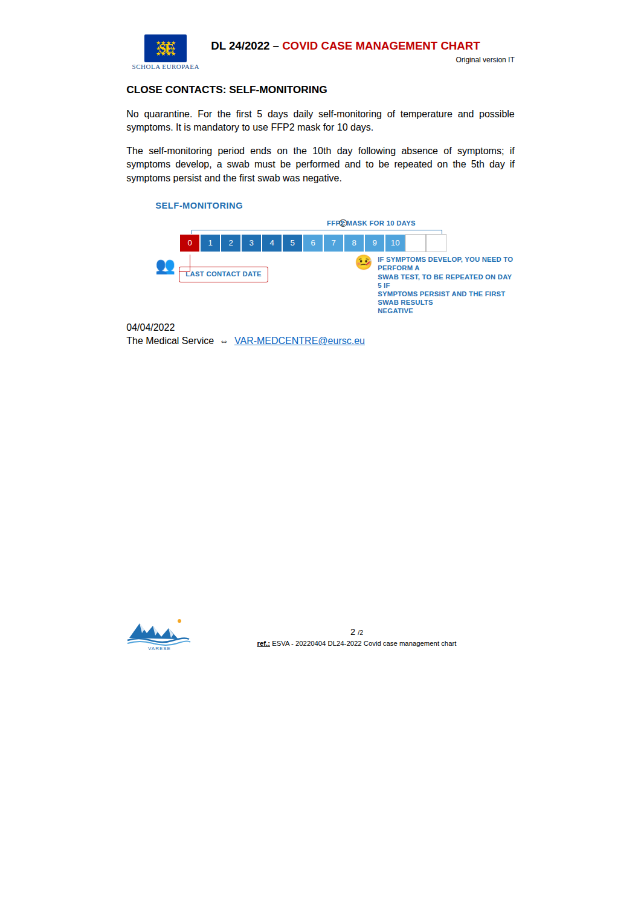★ ★ ★ ★ ★ ★ ★ ★ ★ ★ ★ ★ SE
SCHOLA EUROPAEA
DL 24/2022 – COVID CASE MANAGEMENT CHART
Original version IT
CLOSE CONTACTS: SELF-MONITORING
No quarantine. For the first 5 days daily self-monitoring of temperature and possible symptoms. It is mandatory to use FFP2 mask for 10 days.
The self-monitoring period ends on the 10th day following absence of symptoms; if symptoms develop, a swab must be performed and to be repeated on the 5th day if symptoms persist and the first swab was negative.
SELF-MONITORING
☺
FFP2 MASK FOR 10 DAYS
0
1
2
3
4
5
6
7
8
9
10
👥
LAST CONTACT DATE
🤒
IF SYMPTOMS DEVELOP, YOU NEED TO PERFORM A
SWAB TEST, TO BE REPEATED ON DAY 5 IF
SYMPTOMS PERSIST AND THE FIRST SWAB RESULTS
NEGATIVE
04/04/2022
The Medical Service ⇔ VAR-MEDCENTRE@eursc.eu
VARESE
2 /2
ref.: ESVA - 20220404 DL24-2022 Covid case management chart